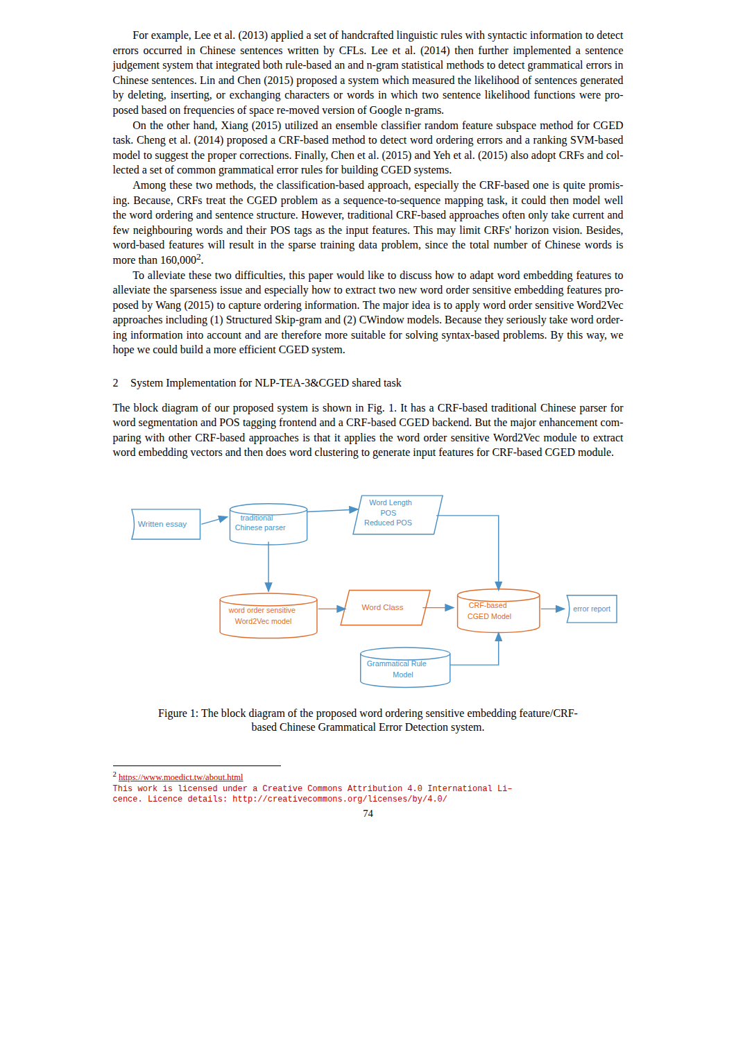For example, Lee et al. (2013) applied a set of handcrafted linguistic rules with syntactic information to detect errors occurred in Chinese sentences written by CFLs. Lee et al. (2014) then further implemented a sentence judgement system that integrated both rule-based an and n-gram statistical methods to detect grammatical errors in Chinese sentences. Lin and Chen (2015) proposed a system which measured the likelihood of sentences generated by deleting, inserting, or exchanging characters or words in which two sentence likelihood functions were proposed based on frequencies of space re-moved version of Google n-grams.
On the other hand, Xiang (2015) utilized an ensemble classifier random feature subspace method for CGED task. Cheng et al. (2014) proposed a CRF-based method to detect word ordering errors and a ranking SVM-based model to suggest the proper corrections. Finally, Chen et al. (2015) and Yeh et al. (2015) also adopt CRFs and collected a set of common grammatical error rules for building CGED systems.
Among these two methods, the classification-based approach, especially the CRF-based one is quite promising. Because, CRFs treat the CGED problem as a sequence-to-sequence mapping task, it could then model well the word ordering and sentence structure. However, traditional CRF-based approaches often only take current and few neighbouring words and their POS tags as the input features. This may limit CRFs' horizon vision. Besides, word-based features will result in the sparse training data problem, since the total number of Chinese words is more than 160,0002.
To alleviate these two difficulties, this paper would like to discuss how to adapt word embedding features to alleviate the sparseness issue and especially how to extract two new word order sensitive embedding features proposed by Wang (2015) to capture ordering information. The major idea is to apply word order sensitive Word2Vec approaches including (1) Structured Skip-gram and (2) CWindow models. Because they seriously take word ordering information into account and are therefore more suitable for solving syntax-based problems. By this way, we hope we could build a more efficient CGED system.
2 System Implementation for NLP-TEA-3&CGED shared task
The block diagram of our proposed system is shown in Fig. 1. It has a CRF-based traditional Chinese parser for word segmentation and POS tagging frontend and a CRF-based CGED backend. But the major enhancement comparing with other CRF-based approaches is that it applies the word order sensitive Word2Vec module to extract word embedding vectors and then does word clustering to generate input features for CRF-based CGED module.
Figure 1: The block diagram of the proposed word ordering sensitive embedding feature/CRF-based Chinese Grammatical Error Detection system.
2 https://www.moedict.tw/about.html
This work is licensed under a Creative Commons Attribution 4.0 International Li–
cence. Licence details: http://creativecommons.org/licenses/by/4.0/
74